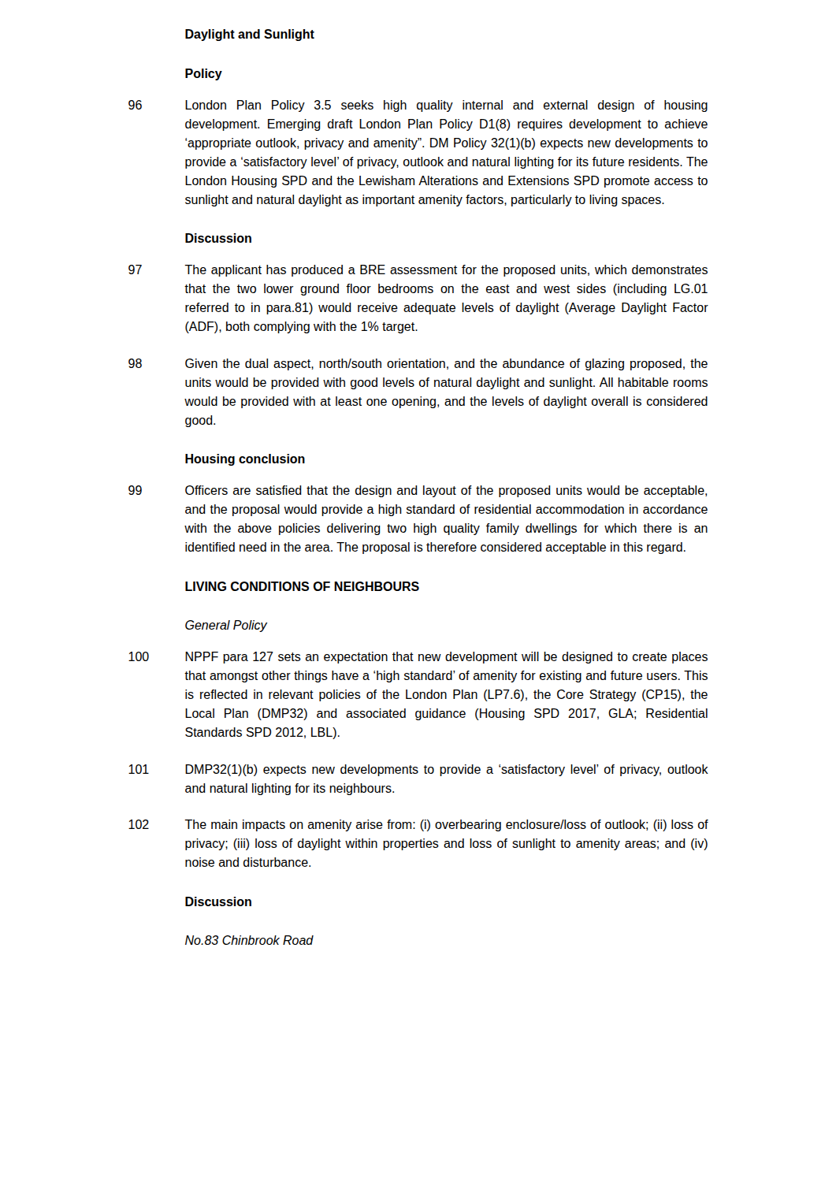Daylight and Sunlight
Policy
96
London Plan Policy 3.5 seeks high quality internal and external design of housing development. Emerging draft London Plan Policy D1(8) requires development to achieve ‘appropriate outlook, privacy and amenity”. DM Policy 32(1)(b) expects new developments to provide a ‘satisfactory level’ of privacy, outlook and natural lighting for its future residents. The London Housing SPD and the Lewisham Alterations and Extensions SPD promote access to sunlight and natural daylight as important amenity factors, particularly to living spaces.
Discussion
97
The applicant has produced a BRE assessment for the proposed units, which demonstrates that the two lower ground floor bedrooms on the east and west sides (including LG.01 referred to in para.81) would receive adequate levels of daylight (Average Daylight Factor (ADF), both complying with the 1% target.
98
Given the dual aspect, north/south orientation, and the abundance of glazing proposed, the units would be provided with good levels of natural daylight and sunlight. All habitable rooms would be provided with at least one opening, and the levels of daylight overall is considered good.
Housing conclusion
99
Officers are satisfied that the design and layout of the proposed units would be acceptable, and the proposal would provide a high standard of residential accommodation in accordance with the above policies delivering two high quality family dwellings for which there is an identified need in the area. The proposal is therefore considered acceptable in this regard.
LIVING CONDITIONS OF NEIGHBOURS
General Policy
100
NPPF para 127 sets an expectation that new development will be designed to create places that amongst other things have a ‘high standard’ of amenity for existing and future users. This is reflected in relevant policies of the London Plan (LP7.6), the Core Strategy (CP15), the Local Plan (DMP32) and associated guidance (Housing SPD 2017, GLA; Residential Standards SPD 2012, LBL).
101
DMP32(1)(b) expects new developments to provide a ‘satisfactory level’ of privacy, outlook and natural lighting for its neighbours.
102
The main impacts on amenity arise from: (i) overbearing enclosure/loss of outlook; (ii) loss of privacy; (iii) loss of daylight within properties and loss of sunlight to amenity areas; and (iv) noise and disturbance.
Discussion
No.83 Chinbrook Road